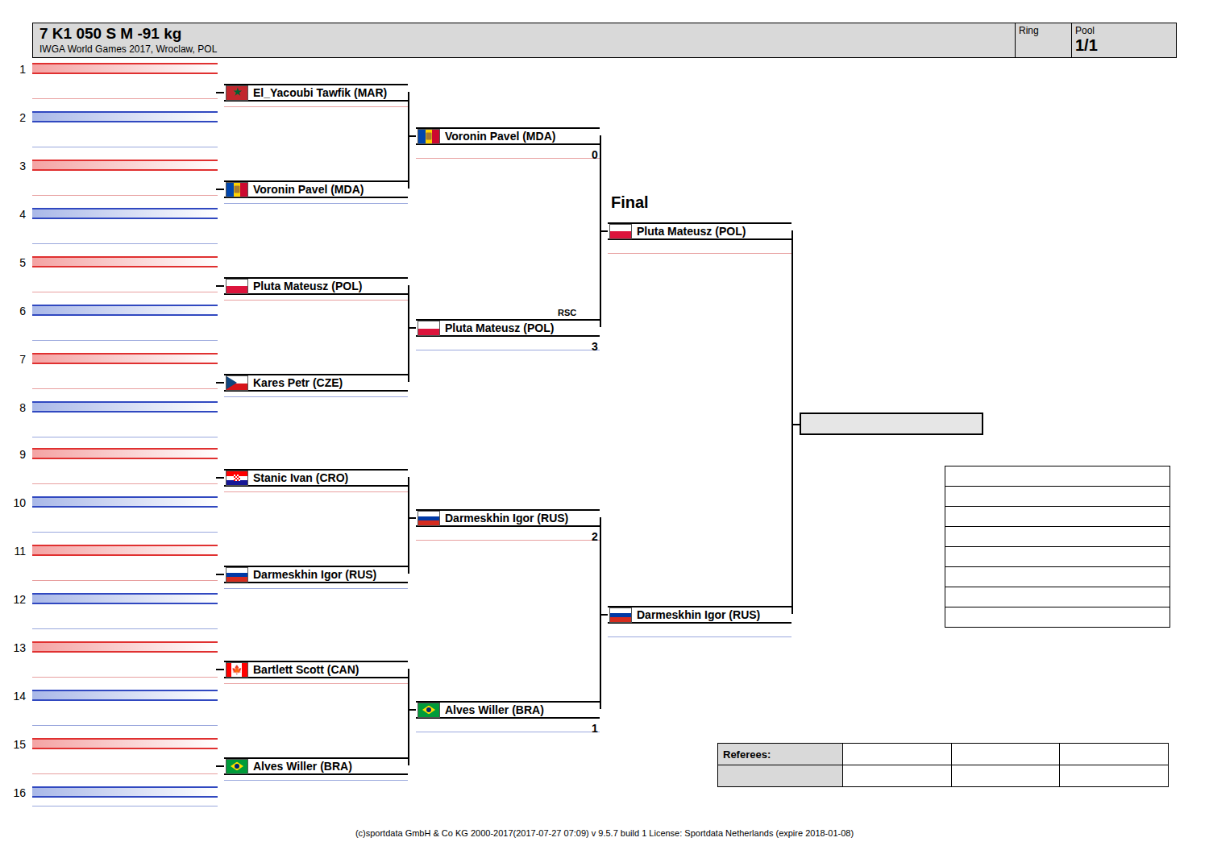7 K1 050 S M -91 kg
IWGA World Games 2017, Wroclaw, POL
Ring
Pool 1/1
1
2
3
4
5
6
7
8
9
10
11
12
13
14
15
16
El_Yacoubi Tawfik (MAR)
Voronin Pavel (MDA)
Pluta Mateusz (POL)
Kares Petr (CZE)
Stanic Ivan (CRO)
Darmeskhin Igor (RUS)
Bartlett Scott (CAN)
Alves Willer (BRA)
Voronin Pavel (MDA)
0
Pluta Mateusz (POL)
3
RSC
Darmeskhin Igor (RUS)
2
Alves Willer (BRA)
1
Final
Pluta Mateusz (POL)
Darmeskhin Igor (RUS)
| Referees: | | | |
(c)sportdata GmbH & Co KG 2000-2017(2017-07-27 07:09) v 9.5.7 build 1 License: Sportdata Netherlands (expire 2018-01-08)